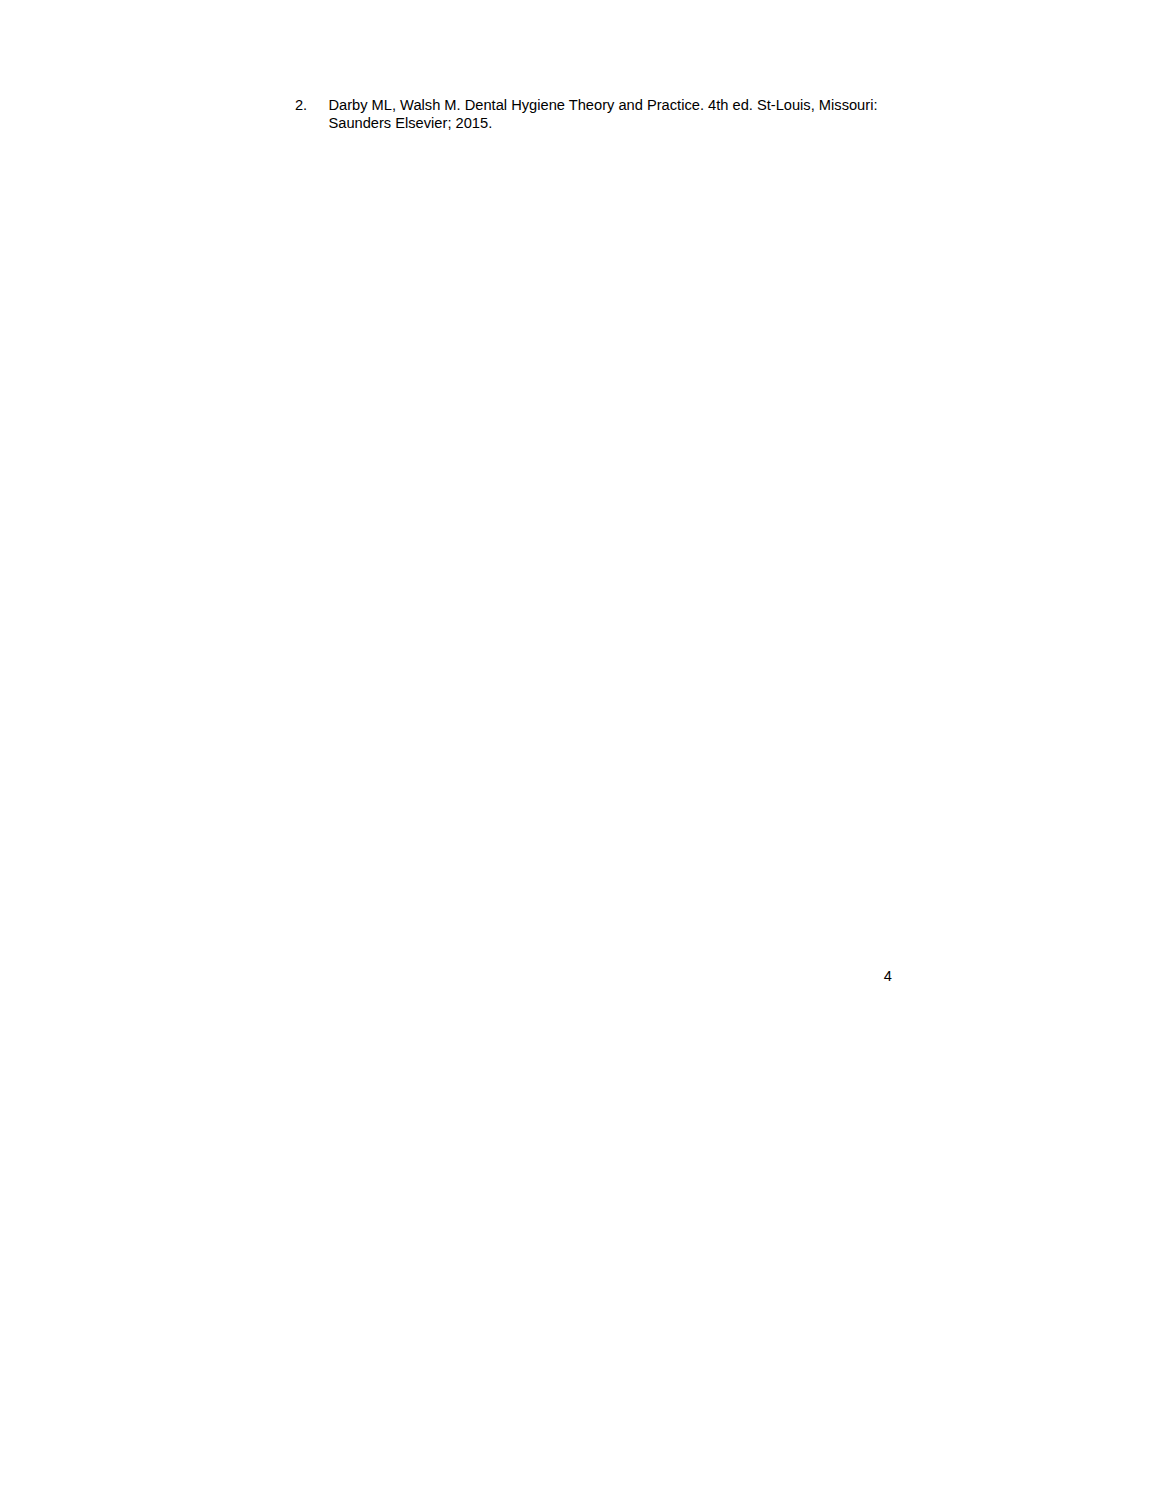Darby ML, Walsh M. Dental Hygiene Theory and Practice. 4th ed. St-Louis, Missouri: Saunders Elsevier; 2015.
4